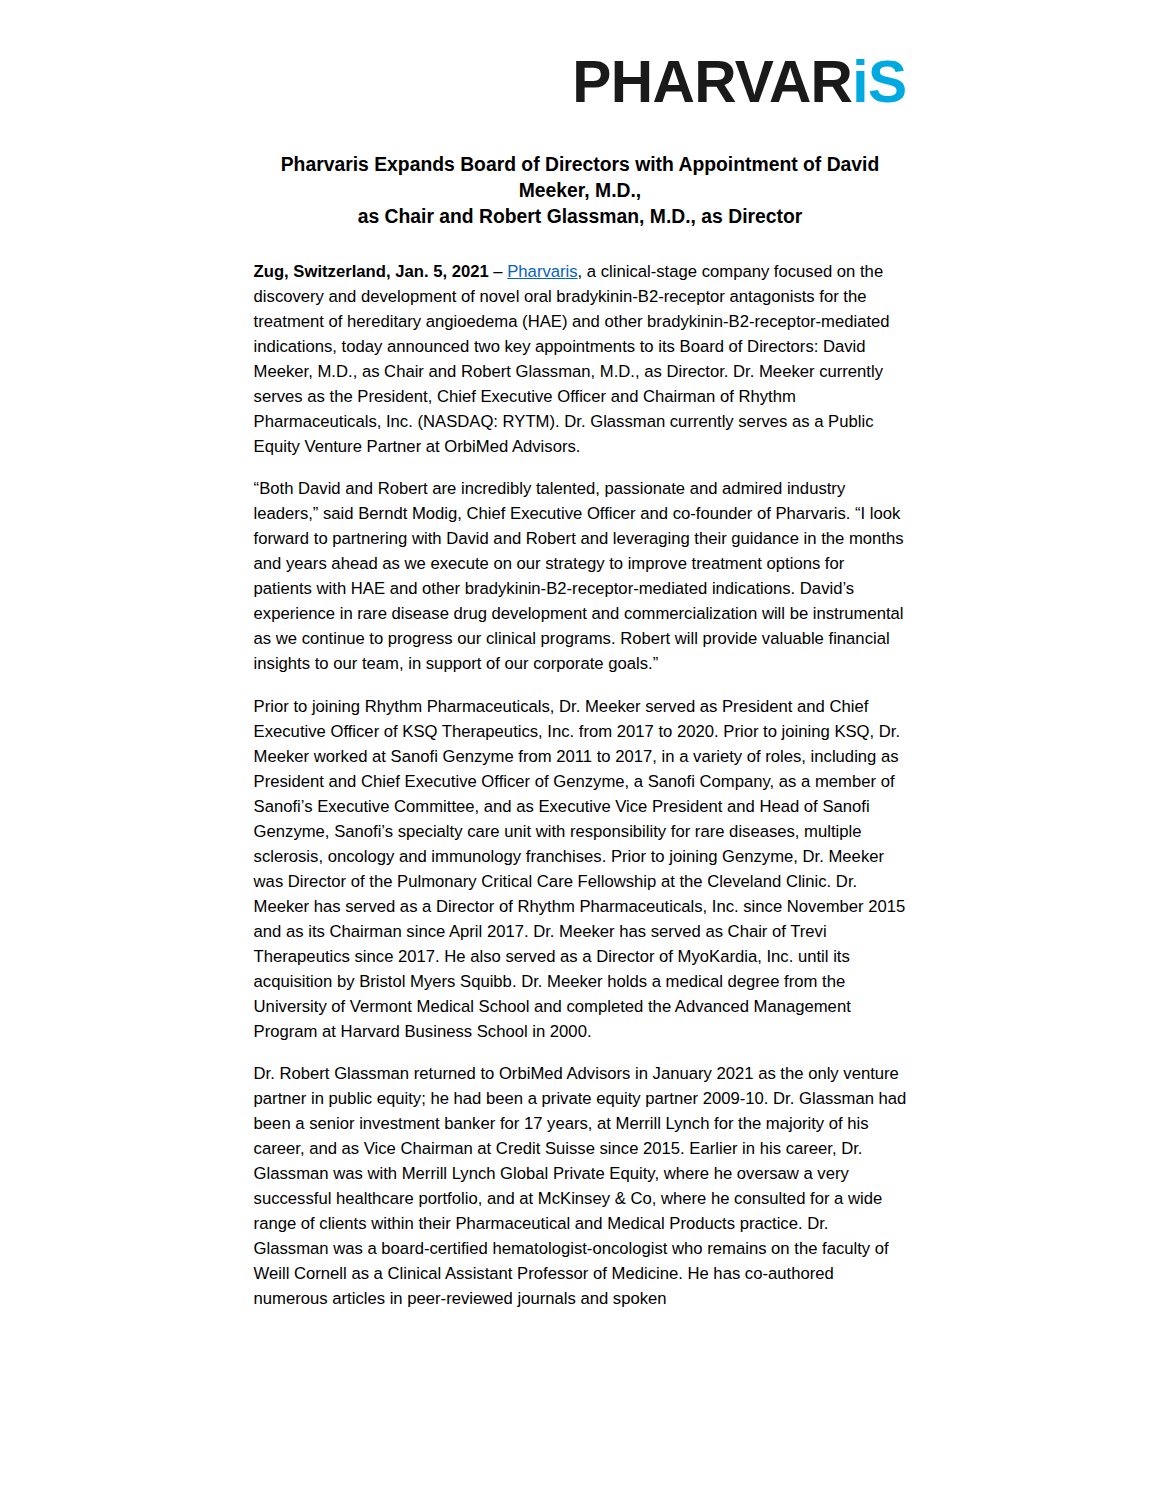PHARVARiS
Pharvaris Expands Board of Directors with Appointment of David Meeker, M.D.,
as Chair and Robert Glassman, M.D., as Director
Zug, Switzerland, Jan. 5, 2021 – Pharvaris, a clinical-stage company focused on the discovery and development of novel oral bradykinin-B2-receptor antagonists for the treatment of hereditary angioedema (HAE) and other bradykinin-B2-receptor-mediated indications, today announced two key appointments to its Board of Directors: David Meeker, M.D., as Chair and Robert Glassman, M.D., as Director. Dr. Meeker currently serves as the President, Chief Executive Officer and Chairman of Rhythm Pharmaceuticals, Inc. (NASDAQ: RYTM). Dr. Glassman currently serves as a Public Equity Venture Partner at OrbiMed Advisors.
“Both David and Robert are incredibly talented, passionate and admired industry leaders,” said Berndt Modig, Chief Executive Officer and co-founder of Pharvaris. “I look forward to partnering with David and Robert and leveraging their guidance in the months and years ahead as we execute on our strategy to improve treatment options for patients with HAE and other bradykinin-B2-receptor-mediated indications. David’s experience in rare disease drug development and commercialization will be instrumental as we continue to progress our clinical programs. Robert will provide valuable financial insights to our team, in support of our corporate goals.”
Prior to joining Rhythm Pharmaceuticals, Dr. Meeker served as President and Chief Executive Officer of KSQ Therapeutics, Inc. from 2017 to 2020. Prior to joining KSQ, Dr. Meeker worked at Sanofi Genzyme from 2011 to 2017, in a variety of roles, including as President and Chief Executive Officer of Genzyme, a Sanofi Company, as a member of Sanofi’s Executive Committee, and as Executive Vice President and Head of Sanofi Genzyme, Sanofi’s specialty care unit with responsibility for rare diseases, multiple sclerosis, oncology and immunology franchises. Prior to joining Genzyme, Dr. Meeker was Director of the Pulmonary Critical Care Fellowship at the Cleveland Clinic. Dr. Meeker has served as a Director of Rhythm Pharmaceuticals, Inc. since November 2015 and as its Chairman since April 2017. Dr. Meeker has served as Chair of Trevi Therapeutics since 2017. He also served as a Director of MyoKardia, Inc. until its acquisition by Bristol Myers Squibb. Dr. Meeker holds a medical degree from the University of Vermont Medical School and completed the Advanced Management Program at Harvard Business School in 2000.
Dr. Robert Glassman returned to OrbiMed Advisors in January 2021 as the only venture partner in public equity; he had been a private equity partner 2009-10. Dr. Glassman had been a senior investment banker for 17 years, at Merrill Lynch for the majority of his career, and as Vice Chairman at Credit Suisse since 2015. Earlier in his career, Dr. Glassman was with Merrill Lynch Global Private Equity, where he oversaw a very successful healthcare portfolio, and at McKinsey & Co, where he consulted for a wide range of clients within their Pharmaceutical and Medical Products practice. Dr. Glassman was a board-certified hematologist-oncologist who remains on the faculty of Weill Cornell as a Clinical Assistant Professor of Medicine. He has co-authored numerous articles in peer-reviewed journals and spoken